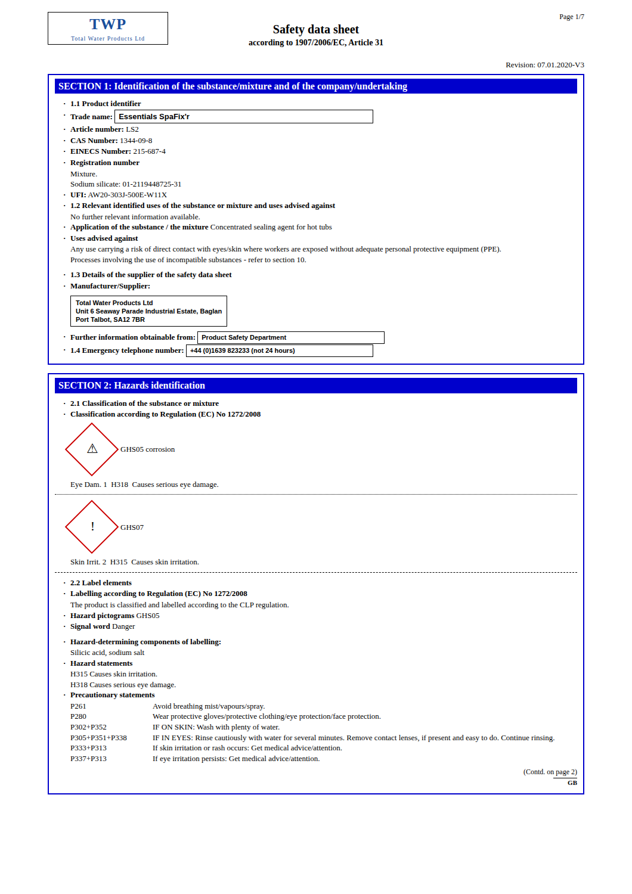TWP
Total Water Products Ltd
Page 1/7
Safety data sheet
according to 1907/2006/EC, Article 31
Revision: 07.01.2020-V3
SECTION 1: Identification of the substance/mixture and of the company/undertaking
1.1 Product identifier
Trade name: Essentials SpaFix'r
Article number: LS2
CAS Number: 1344-09-8
EINECS Number: 215-687-4
Registration number
Mixture.
Sodium silicate: 01-2119448725-31
UFI: AW20-303J-500E-W11X
1.2 Relevant identified uses of the substance or mixture and uses advised against
No further relevant information available.
Application of the substance / the mixture Concentrated sealing agent for hot tubs
Uses advised against
Any use carrying a risk of direct contact with eyes/skin where workers are exposed without adequate personal protective equipment (PPE).
Processes involving the use of incompatible substances - refer to section 10.
1.3 Details of the supplier of the safety data sheet
Manufacturer/Supplier:
Total Water Products Ltd
Unit 6 Seaway Parade Industrial Estate, Baglan
Port Talbot, SA12 7BR
Further information obtainable from: Product Safety Department
1.4 Emergency telephone number: +44 (0)1639 823233 (not 24 hours)
SECTION 2: Hazards identification
2.1 Classification of the substance or mixture
Classification according to Regulation (EC) No 1272/2008
⚠ GHS05 corrosion
Eye Dam. 1 H318 Causes serious eye damage.
! GHS07
Skin Irrit. 2 H315 Causes skin irritation.
2.2 Label elements
Labelling according to Regulation (EC) No 1272/2008
The product is classified and labelled according to the CLP regulation.
Hazard pictograms GHS05
Signal word Danger
Hazard-determining components of labelling:
Silicic acid, sodium salt
Hazard statements
H315 Causes skin irritation.
H318 Causes serious eye damage.
Precautionary statements
| P261 | Avoid breathing mist/vapours/spray. |
| P280 | Wear protective gloves/protective clothing/eye protection/face protection. |
| P302+P352 | IF ON SKIN: Wash with plenty of water. |
| P305+P351+P338 | IF IN EYES: Rinse cautiously with water for several minutes. Remove contact lenses, if present and easy to do. Continue rinsing. |
| P333+P313 | If skin irritation or rash occurs: Get medical advice/attention. |
| P337+P313 | If eye irritation persists: Get medical advice/attention. |
(Contd. on page 2)
GB